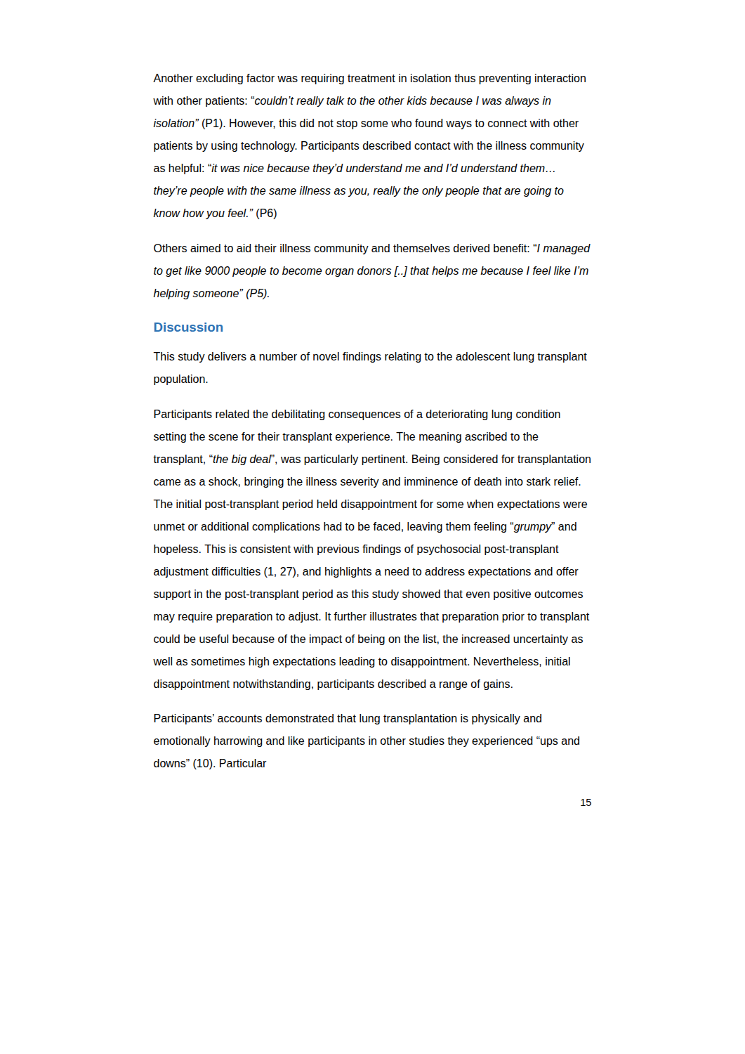Another excluding factor was requiring treatment in isolation thus preventing interaction with other patients: “couldn’t really talk to the other kids because I was always in isolation” (P1). However, this did not stop some who found ways to connect with other patients by using technology. Participants described contact with the illness community as helpful: “it was nice because they’d understand me and I’d understand them… they’re people with the same illness as you, really the only people that are going to know how you feel.” (P6)
Others aimed to aid their illness community and themselves derived benefit: “I managed to get like 9000 people to become organ donors [..] that helps me because I feel like I’m helping someone” (P5).
Discussion
This study delivers a number of novel findings relating to the adolescent lung transplant population.
Participants related the debilitating consequences of a deteriorating lung condition setting the scene for their transplant experience. The meaning ascribed to the transplant, “the big deal”, was particularly pertinent. Being considered for transplantation came as a shock, bringing the illness severity and imminence of death into stark relief. The initial post-transplant period held disappointment for some when expectations were unmet or additional complications had to be faced, leaving them feeling “grumpy” and hopeless. This is consistent with previous findings of psychosocial post-transplant adjustment difficulties (1, 27), and highlights a need to address expectations and offer support in the post-transplant period as this study showed that even positive outcomes may require preparation to adjust. It further illustrates that preparation prior to transplant could be useful because of the impact of being on the list, the increased uncertainty as well as sometimes high expectations leading to disappointment. Nevertheless, initial disappointment notwithstanding, participants described a range of gains.
Participants’ accounts demonstrated that lung transplantation is physically and emotionally harrowing and like participants in other studies they experienced “ups and downs” (10). Particular
15